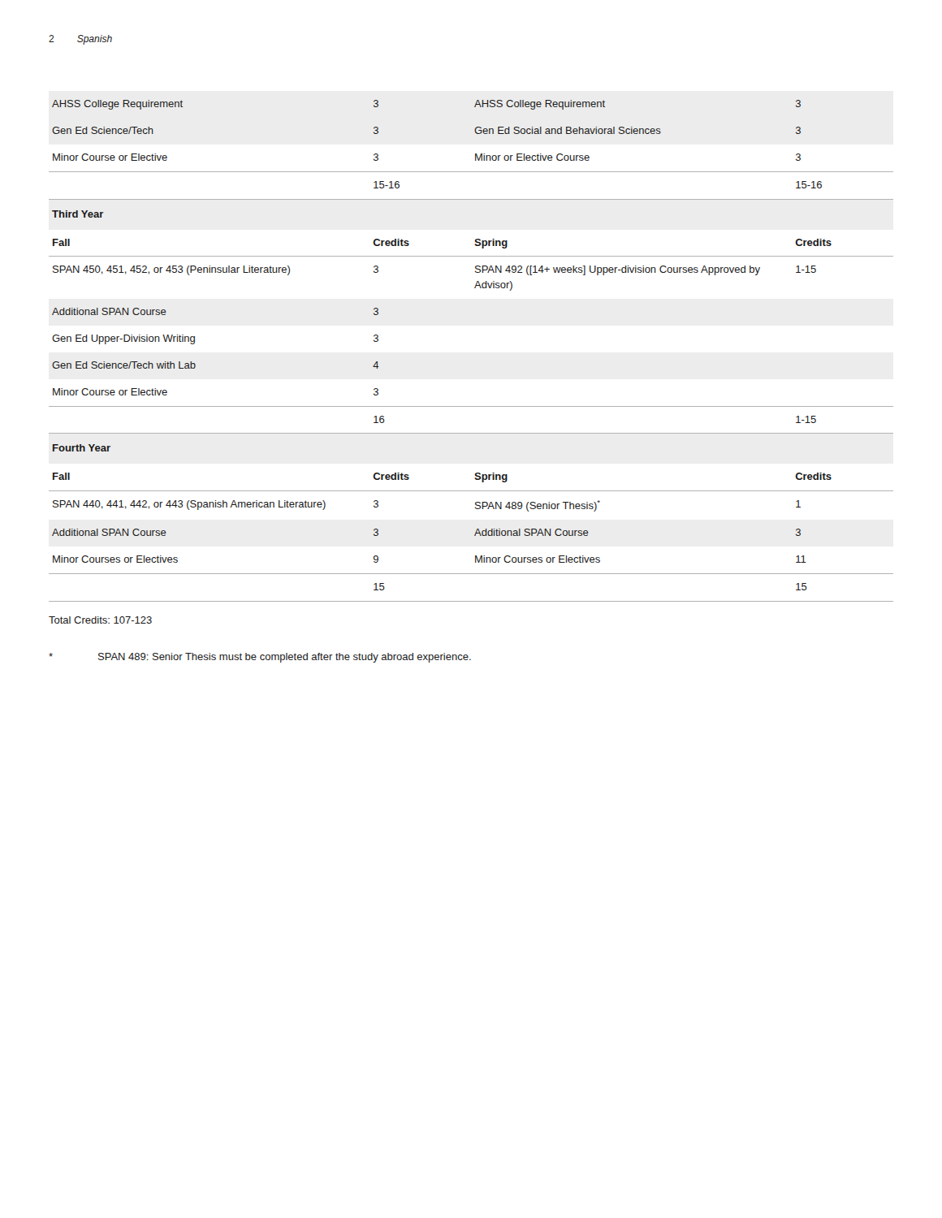2 Spanish
| AHSS College Requirement | 3 | AHSS College Requirement | 3 |
| Gen Ed Science/Tech | 3 | Gen Ed Social and Behavioral Sciences | 3 |
| Minor Course or Elective | 3 | Minor or Elective Course | 3 |
| | 15-16 | | 15-16 |
| Third Year |
| Fall | Credits | Spring | Credits |
| SPAN 450, 451, 452, or 453 (Peninsular Literature) | 3 | SPAN 492 ([14+ weeks] Upper-division Courses Approved by Advisor) | 1-15 |
| Additional SPAN Course | 3 | | |
| Gen Ed Upper-Division Writing | 3 | | |
| Gen Ed Science/Tech with Lab | 4 | | |
| Minor Course or Elective | 3 | | |
| | 16 | | 1-15 |
| Fourth Year |
| Fall | Credits | Spring | Credits |
| SPAN 440, 441, 442, or 443 (Spanish American Literature) | 3 | SPAN 489 (Senior Thesis) * | 1 |
| Additional SPAN Course | 3 | Additional SPAN Course | 3 |
| Minor Courses or Electives | 9 | Minor Courses or Electives | 11 |
| | 15 | | 15 |
Total Credits: 107-123
*SPAN 489: Senior Thesis must be completed after the study abroad experience.